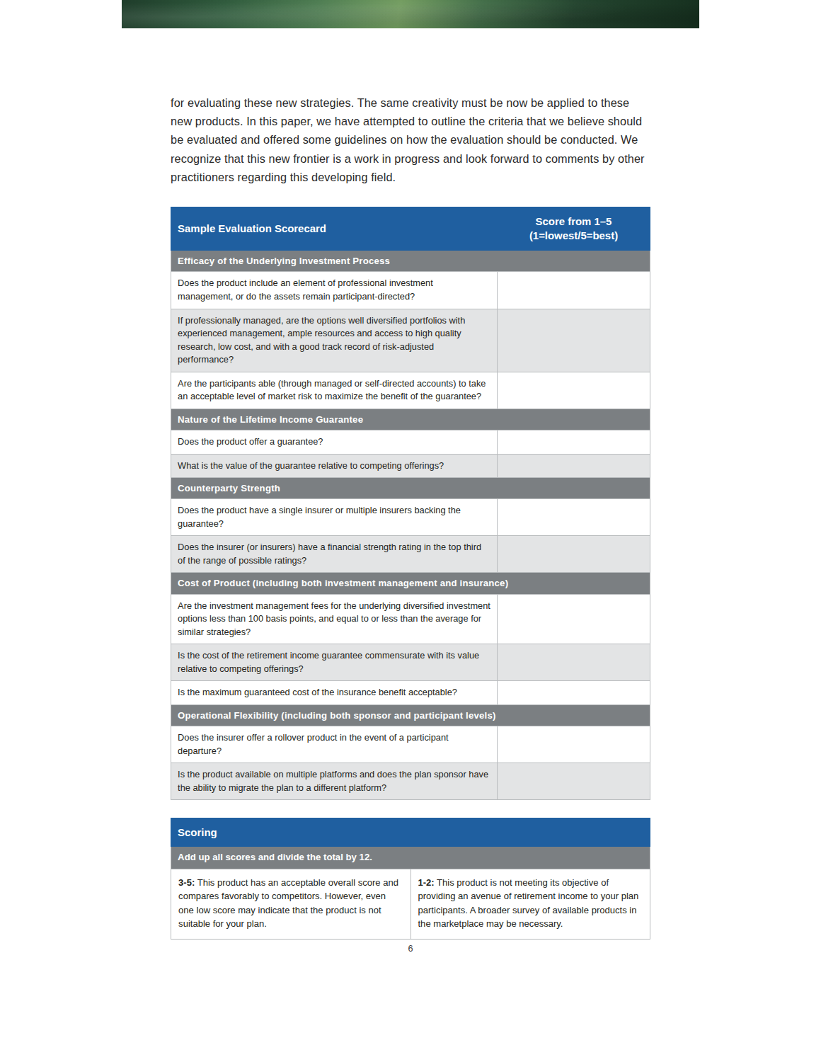for evaluating these new strategies. The same creativity must be now be applied to these new products. In this paper, we have attempted to outline the criteria that we believe should be evaluated and offered some guidelines on how the evaluation should be conducted. We recognize that this new frontier is a work in progress and look forward to comments by other practitioners regarding this developing field.
| Sample Evaluation Scorecard | Score from 1–5 (1=lowest/5=best) |
| --- | --- |
| Efficacy of the Underlying Investment Process |
| Does the product include an element of professional investment management, or do the assets remain participant-directed? | |
| If professionally managed, are the options well diversified portfolios with experienced management, ample resources and access to high quality research, low cost, and with a good track record of risk-adjusted performance? | |
| Are the participants able (through managed or self-directed accounts) to take an acceptable level of market risk to maximize the benefit of the guarantee? | |
| Nature of the Lifetime Income Guarantee |
| Does the product offer a guarantee? | |
| What is the value of the guarantee relative to competing offerings? | |
| Counterparty Strength |
| Does the product have a single insurer or multiple insurers backing the guarantee? | |
| Does the insurer (or insurers) have a financial strength rating in the top third of the range of possible ratings? | |
| Cost of Product (including both investment management and insurance) |
| Are the investment management fees for the underlying diversified investment options less than 100 basis points, and equal to or less than the average for similar strategies? | |
| Is the cost of the retirement income guarantee commensurate with its value relative to competing offerings? | |
| Is the maximum guaranteed cost of the insurance benefit acceptable? | |
| Operational Flexibility (including both sponsor and participant levels) |
| Does the insurer offer a rollover product in the event of a participant departure? | |
| Is the product available on multiple platforms and does the plan sponsor have the ability to migrate the plan to a different platform? | |
| Scoring |
| --- |
| Add up all scores and divide the total by 12. |
| 3-5: This product has an acceptable overall score and compares favorably to competitors. However, even one low score may indicate that the product is not suitable for your plan. | 1-2: This product is not meeting its objective of providing an avenue of retirement income to your plan participants. A broader survey of available products in the marketplace may be necessary. |
6